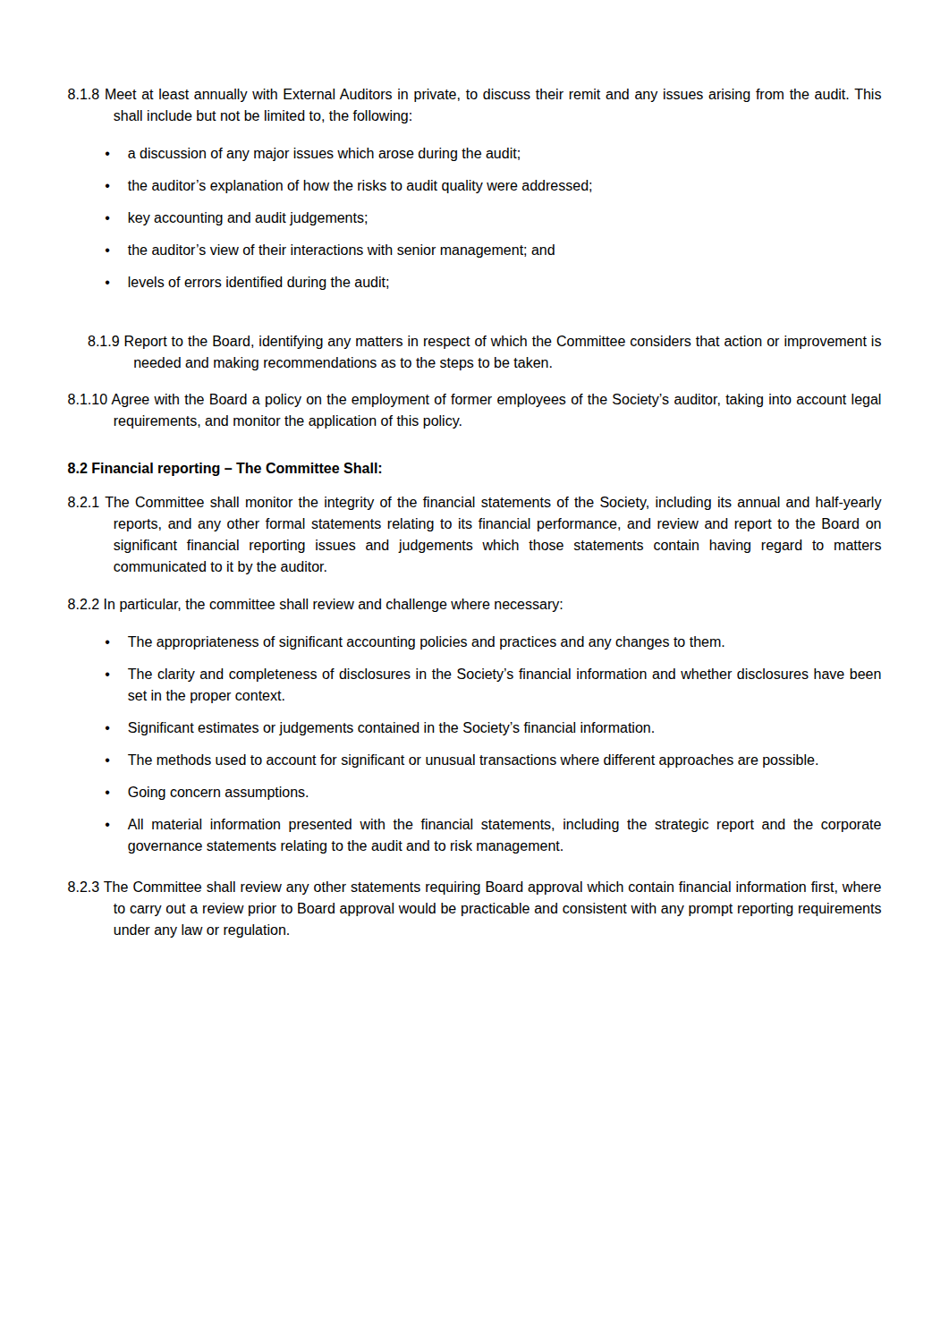8.1.8 Meet at least annually with External Auditors in private, to discuss their remit and any issues arising from the audit. This shall include but not be limited to, the following:
a discussion of any major issues which arose during the audit;
the auditor’s explanation of how the risks to audit quality were addressed;
key accounting and audit judgements;
the auditor’s view of their interactions with senior management; and
levels of errors identified during the audit;
8.1.9 Report to the Board, identifying any matters in respect of which the Committee considers that action or improvement is needed and making recommendations as to the steps to be taken.
8.1.10 Agree with the Board a policy on the employment of former employees of the Society’s auditor, taking into account legal requirements, and monitor the application of this policy.
8.2 Financial reporting – The Committee Shall:
8.2.1 The Committee shall monitor the integrity of the financial statements of the Society, including its annual and half-yearly reports, and any other formal statements relating to its financial performance, and review and report to the Board on significant financial reporting issues and judgements which those statements contain having regard to matters communicated to it by the auditor.
8.2.2 In particular, the committee shall review and challenge where necessary:
The appropriateness of significant accounting policies and practices and any changes to them.
The clarity and completeness of disclosures in the Society’s financial information and whether disclosures have been set in the proper context.
Significant estimates or judgements contained in the Society’s financial information.
The methods used to account for significant or unusual transactions where different approaches are possible.
Going concern assumptions.
All material information presented with the financial statements, including the strategic report and the corporate governance statements relating to the audit and to risk management.
8.2.3 The Committee shall review any other statements requiring Board approval which contain financial information first, where to carry out a review prior to Board approval would be practicable and consistent with any prompt reporting requirements under any law or regulation.